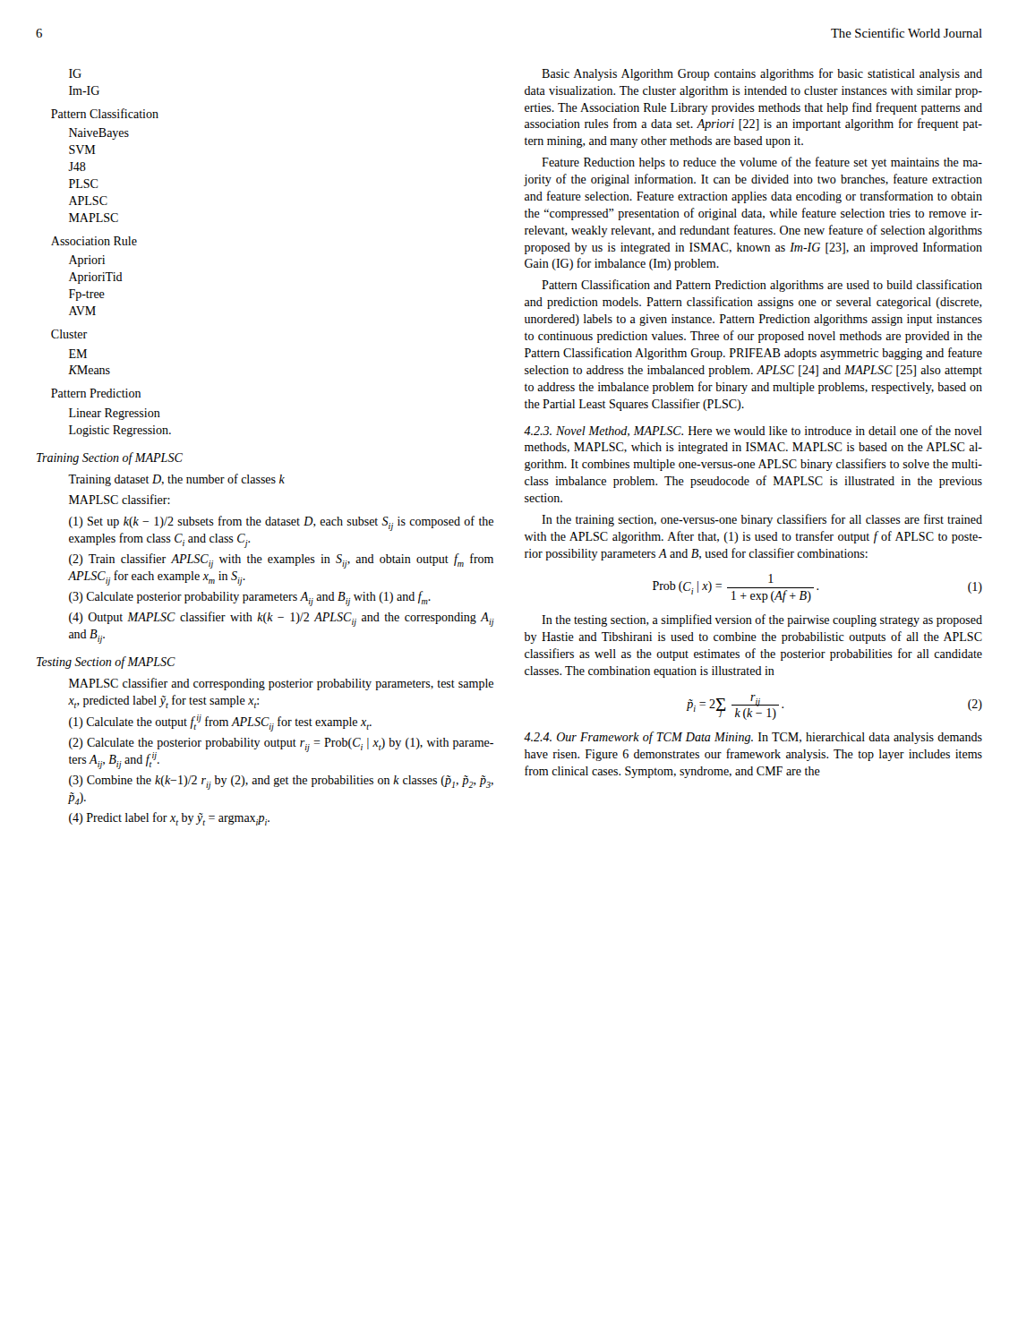6
The Scientific World Journal
IG
Im-IG
Pattern Classification
NaiveBayes
SVM
J48
PLSC
APLSC
MAPLSC
Association Rule
Apriori
AprioriTid
Fp-tree
AVM
Cluster
EM
KMeans
Pattern Prediction
Linear Regression
Logistic Regression.
Training Section of MAPLSC
Training dataset D, the number of classes k
MAPLSC classifier:
(1) Set up k(k − 1)/2 subsets from the dataset D, each subset Sij is composed of the examples from class Ci and class Cj.
(2) Train classifier APLSCij with the examples in Sij, and obtain output fm from APLSCij for each example xm in Sij.
(3) Calculate posterior probability parameters Aij and Bij with (1) and fm.
(4) Output MAPLSC classifier with k(k − 1)/2 APLSCij and the corresponding Aij and Bij.
Testing Section of MAPLSC
MAPLSC classifier and corresponding posterior probability parameters, test sample xt, predicted label ỹt for test sample xt:
(1) Calculate the output ftij from APLSCij for test example xt.
(2) Calculate the posterior probability output rij = Prob(Ci | xt) by (1), with parameters Aij, Bij and ftij.
(3) Combine the k(k−1)/2 rij by (2), and get the probabilities on k classes (p̃1, p̃2, p̃3, p̃4).
(4) Predict label for xt by ỹt = argmaxipi.
Basic Analysis Algorithm Group contains algorithms for basic statistical analysis and data visualization. The cluster algorithm is intended to cluster instances with similar properties. The Association Rule Library provides methods that help find frequent patterns and association rules from a data set. Apriori [22] is an important algorithm for frequent pattern mining, and many other methods are based upon it.
Feature Reduction helps to reduce the volume of the feature set yet maintains the majority of the original information. It can be divided into two branches, feature extraction and feature selection. Feature extraction applies data encoding or transformation to obtain the “compressed” presentation of original data, while feature selection tries to remove irrelevant, weakly relevant, and redundant features. One new feature of selection algorithms proposed by us is integrated in ISMAC, known as Im-IG [23], an improved Information Gain (IG) for imbalance (Im) problem.
Pattern Classification and Pattern Prediction algorithms are used to build classification and prediction models. Pattern classification assigns one or several categorical (discrete, unordered) labels to a given instance. Pattern Prediction algorithms assign input instances to continuous prediction values. Three of our proposed novel methods are provided in the Pattern Classification Algorithm Group. PRIFEAB adopts asymmetric bagging and feature selection to address the imbalanced problem. APLSC [24] and MAPLSC [25] also attempt to address the imbalance problem for binary and multiple problems, respectively, based on the Partial Least Squares Classifier (PLSC).
4.2.3. Novel Method, MAPLSC. Here we would like to introduce in detail one of the novel methods, MAPLSC, which is integrated in ISMAC. MAPLSC is based on the APLSC algorithm. It combines multiple one-versus-one APLSC binary classifiers to solve the multiclass imbalance problem. The pseudocode of MAPLSC is illustrated in the previous section.
In the training section, one-versus-one binary classifiers for all classes are first trained with the APLSC algorithm. After that, (1) is used to transfer output f of APLSC to posterior possibility parameters A and B, used for classifier combinations:
Prob (Ci | x) = 1 1 + exp (Af + B) .
(1)
In the testing section, a simplified version of the pairwise coupling strategy as proposed by Hastie and Tibshirani is used to combine the probabilistic outputs of all the APLSC classifiers as well as the output estimates of the posterior probabilities for all candidate classes. The combination equation is illustrated in
p̃i = 2Σj rij k (k − 1) .
(2)
4.2.4. Our Framework of TCM Data Mining. In TCM, hierarchical data analysis demands have risen. Figure 6 demonstrates our framework analysis. The top layer includes items from clinical cases. Symptom, syndrome, and CMF are the